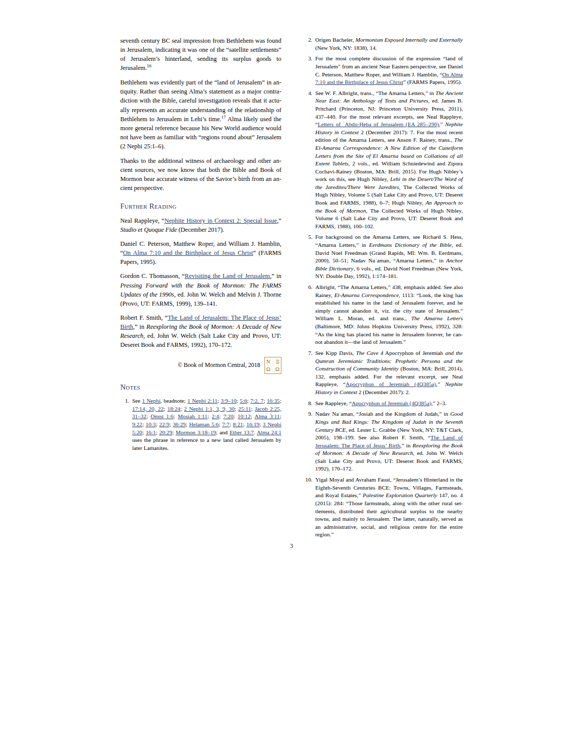seventh century BC seal impression from Bethlehem was found in Jerusalem, indicating it was one of the “satellite settlements” of Jerusalem’s hinterland, sending its surplus goods to Jerusalem.16
Bethlehem was evidently part of the “land of Jerusalem” in antiquity. Rather than seeing Alma’s statement as a major contradiction with the Bible, careful investigation reveals that it actually represents an accurate understanding of the relationship of Bethlehem to Jerusalem in Lehi’s time.17 Alma likely used the more general reference because his New World audience would not have been as familiar with “regions round about” Jerusalem (2 Nephi 25:1–6).
Thanks to the additional witness of archaeology and other ancient sources, we now know that both the Bible and Book of Mormon bear accurate witness of the Savior’s birth from an ancient perspective.
Further Reading
Neal Rappleye, “Nephite History in Context 2: Special Issue,” Studio et Quoque Fide (December 2017).
Daniel C. Peterson, Matthew Roper, and William J. Hamblin, “On Alma 7:10 and the Birthplace of Jesus Christ” (FARMS Papers, 1995).
Gordon C. Thomasson, “Revisiting the Land of Jerusalem,” in Pressing Forward with the Book of Mormon: The FARMS Updates of the 1990s, ed. John W. Welch and Melvin J. Thorne (Provo, UT: FARMS, 1999), 139–141.
Robert F. Smith, “The Land of Jerusalem: The Place of Jesus’ Birth,” in Reexploring the Book of Mormon: A Decade of New Research, ed. John W. Welch (Salt Lake City and Provo, UT: Deseret Book and FARMS, 1992), 170–172.
© Book of Mormon Central, 2018 NΞΩΩ
Notes
See 1 Nephi, headnote; 1 Nephi 2:11; 3:9–10; 5:6; 7:2, 7; 16:35; 17:14, 20, 22; 18:24; 2 Nephi 1:1, 3, 9, 30; 25:11; Jacob 2:25, 31–32; Omni 1:6; Mosiah 1:11; 2:4; 7:20; 10:12; Alma 3:11; 9:22; 10:3; 22:9; 36:29; Helaman 5:6; 7:7; 8:21; 16:19; 3 Nephi 5:20; 16:1; 20:29; Mormon 3:18–19; and Ether 13:7. Alma 24:1 uses the phrase in reference to a new land called Jerusalem by later Lamanites.
Origen Bacheler, Mormonism Exposed Internally and Externally (New York, NY: 1838), 14.
For the most complete discussion of the expression “land of Jerusalem” from an ancient Near Eastern perspective, see Daniel C. Peterson, Matthew Roper, and William J. Hamblin, “On Alma 7:10 and the Birthplace of Jesus Christ” (FARMS Papers, 1995).
See W. F. Albright, trans., “The Amarna Letters,” in The Ancient Near East: An Anthology of Texts and Pictures, ed. James B. Pritchard (Princeton, NJ: Princeton University Press, 2011), 437–440. For the most relevant excerpts, see Neal Rappleye, “Letters of ʿAbdu-Ḫeba of Jerusalem (EA 285–290),” Nephite History in Context 2 (December 2017): 7. For the most recent edition of the Amarna Letters, see Anson F. Rainey, trans., The El-Amarna Correspondence: A New Edition of the Cuneiform Letters from the Site of El Amarna based on Collations of all Extent Tablets, 2 vols., ed. William Schniedewind and Zipora Cochavi-Rainey (Boston, MA: Brill, 2015). For Hugh Nibley’s work on this, see Hugh Nibley, Lehi in the Desert/The Word of the Jaredites/There Were Jaredites, The Collected Works of Hugh Nibley, Volume 5 (Salt Lake City and Provo, UT: Deseret Book and FARMS, 1988), 6–7; Hugh Nibley, An Approach to the Book of Mormon, The Collected Works of Hugh Nibley, Volume 6 (Salt Lake City and Provo, UT: Deseret Book and FARMS, 1988), 100–102.
For background on the Amarna Letters, see Richard S. Hess, “Amarna Letters,” in Eerdmans Dictionary of the Bible, ed. David Noel Freedman (Grand Rapids, MI: Wm. B. Eerdmans, 2000), 50–51; Nadav Naʾaman, “Amarna Letters,” in Anchor Bible Dictionary, 6 vols., ed. David Noel Freedman (New York, NY: Double Day, 1992), 1:174–181.
Albright, “The Amarna Letters,” 438, emphasis added. See also Rainey, El-Amarna Correspondence, 1113: “Look, the king has established his name in the land of Jerusalem forever, and he simply cannot abandon it, viz. the city state of Jerusalem.” William L. Moran, ed. and trans., The Amarna Letters (Baltimore, MD: Johns Hopkins University Press, 1992), 328: “As the king has placed his name in Jerusalem forever, he cannot abandon it—the land of Jerusalem.”
See Kipp Davis, The Cave 4 Apocryphon of Jeremiah and the Qumran Jeremianic Traditions: Prophetic Persona and the Construction of Community Identity (Boston, MA: Brill, 2014), 132, emphasis added. For the relevant excerpt, see Neal Rappleye, “Apocryphon of Jeremiah (4Q385a),” Nephite History in Context 2 (December 2017): 2.
See Rappleye, “Apocryphon of Jeremiah (4Q385a),” 2–3.
Nadav Naʾaman, “Josiah and the Kingdom of Judah,” in Good Kings and Bad Kings: The Kingdom of Judah in the Seventh Century BCE, ed. Lester L. Grabbe (New York, NY: T&T Clark, 2005), 198–199. See also Robert F. Smith, “The Land of Jerusalem: The Place of Jesus’ Birth,” in Reexploring the Book of Mormon: A Decade of New Research, ed. John W. Welch (Salt Lake City and Provo, UT: Deseret Book and FARMS, 1992), 170–172.
Yigal Moyal and Avraham Faust, “Jerusalem’s Hinterland in the Eighth-Seventh Centuries BCE: Towns, Villages, Farmsteads, and Royal Estates,” Palestine Exploration Quarterly 147, no. 4 (2015): 284: “Those farmsteads, along with the other rural settlements, distributed their agricultural surplus to the nearby towns, and mainly to Jerusalem. The latter, naturally, served as an administrative, social, and religious centre for the entire region.”
3